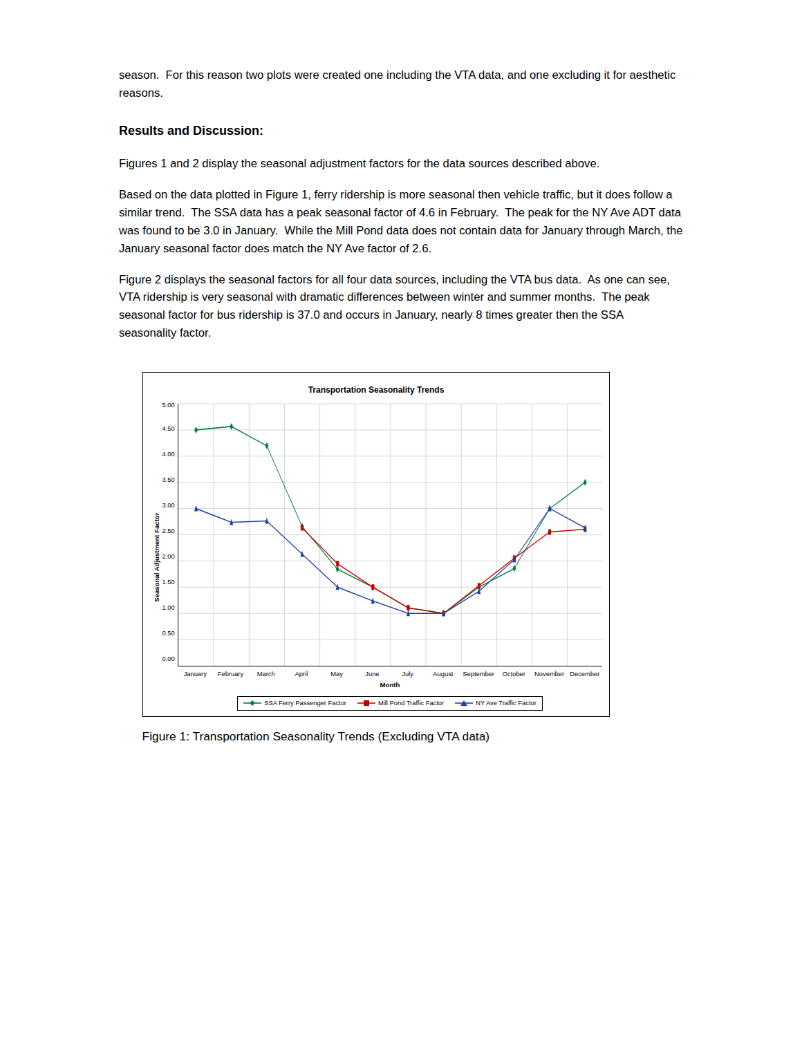season. For this reason two plots were created one including the VTA data, and one excluding it for aesthetic reasons.
Results and Discussion:
Figures 1 and 2 display the seasonal adjustment factors for the data sources described above.
Based on the data plotted in Figure 1, ferry ridership is more seasonal then vehicle traffic, but it does follow a similar trend. The SSA data has a peak seasonal factor of 4.6 in February. The peak for the NY Ave ADT data was found to be 3.0 in January. While the Mill Pond data does not contain data for January through March, the January seasonal factor does match the NY Ave factor of 2.6.
Figure 2 displays the seasonal factors for all four data sources, including the VTA bus data. As one can see, VTA ridership is very seasonal with dramatic differences between winter and summer months. The peak seasonal factor for bus ridership is 37.0 and occurs in January, nearly 8 times greater then the SSA seasonality factor.
Transportation Seasonality Trends
Seasonal Adjustment Factor
5.00 4.50 4.00 3.50 3.00 2.50 2.00 1.50 1.00 0.50 0.00
January February March April May June July August September October November December
Month
SSA Ferry Passenger Factor
Mill Pond Traffic Factor
NY Ave Traffic Factor
Figure 1: Transportation Seasonality Trends (Excluding VTA data)